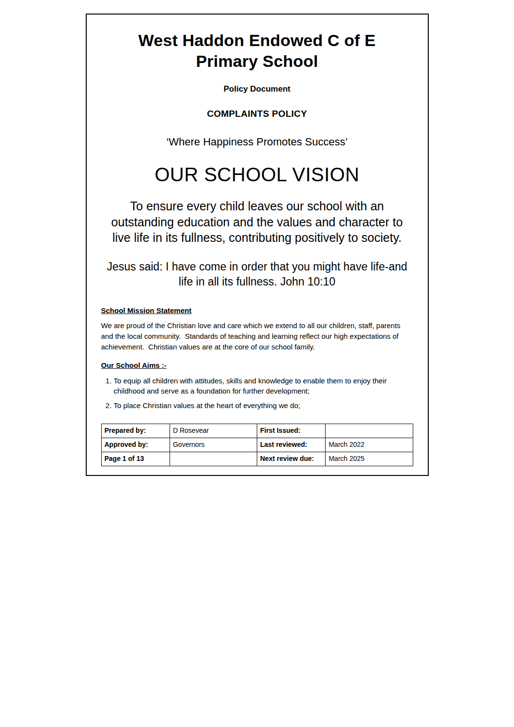West Haddon Endowed C of E
Primary School
Policy Document
COMPLAINTS POLICY
‘Where Happiness Promotes Success’
OUR SCHOOL VISION
To ensure every child leaves our school with an outstanding education and the values and character to live life in its fullness, contributing positively to society.
Jesus said: I have come in order that you might have life-and life in all its fullness. John 10:10
School Mission Statement
We are proud of the Christian love and care which we extend to all our children, staff, parents and the local community. Standards of teaching and learning reflect our high expectations of achievement. Christian values are at the core of our school family.
Our School Aims :-
To equip all children with attitudes, skills and knowledge to enable them to enjoy their childhood and serve as a foundation for further development;
To place Christian values at the heart of everything we do;
| Prepared by: | D Rosevear | First Issued: | |
| Approved by: | Governors | Last reviewed: | March 2022 |
| Page 1 of 13 | | Next review due: | March 2025 |